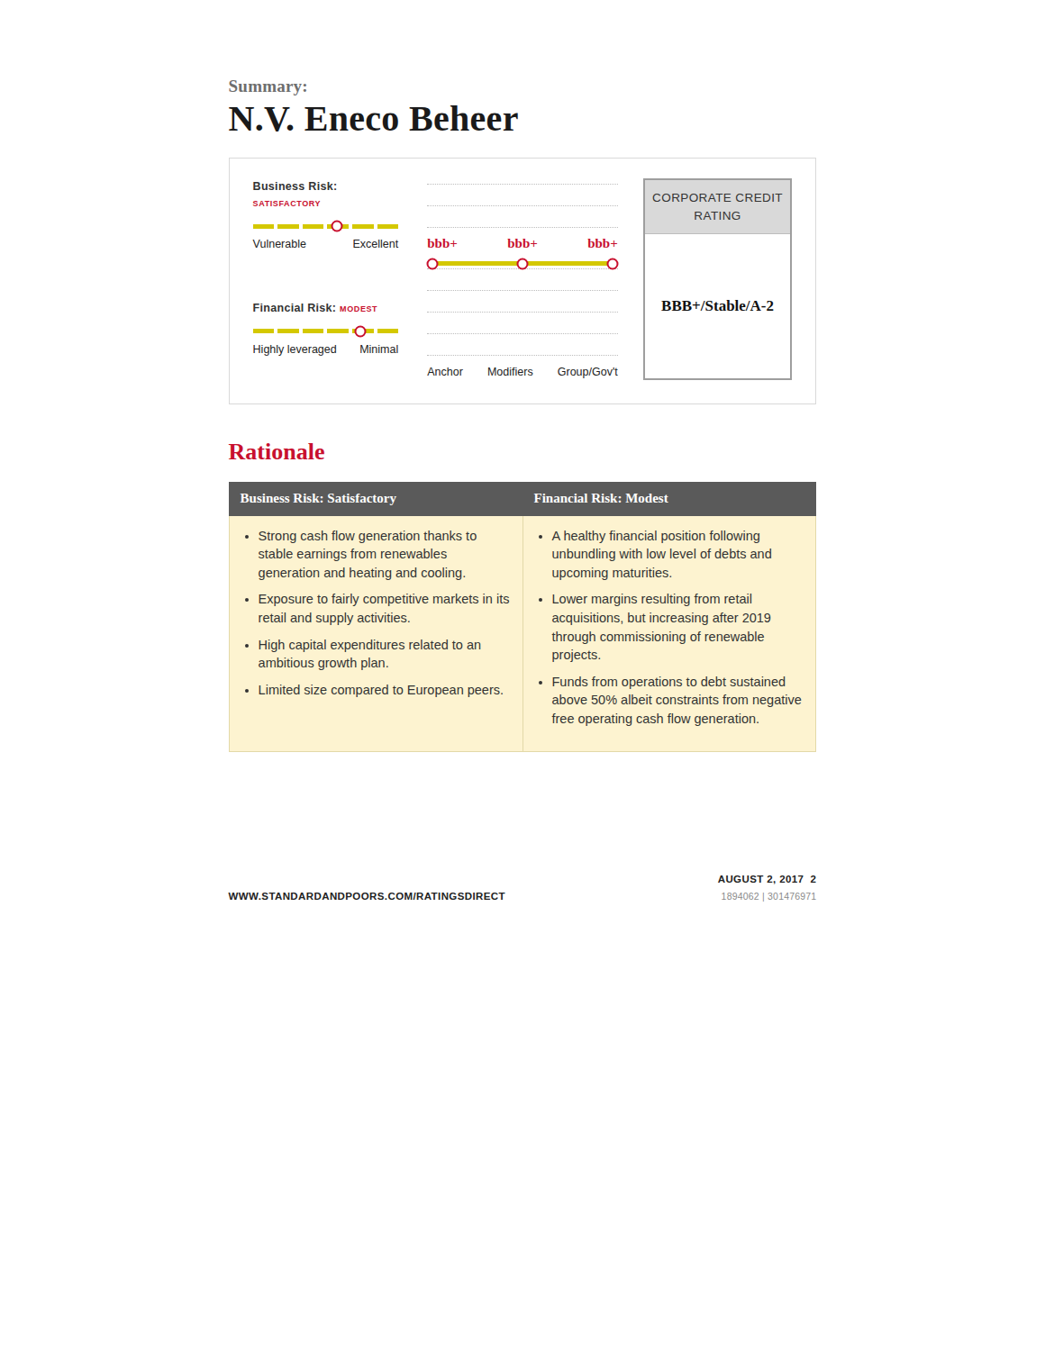Summary:
N.V. Eneco Beheer
Business Risk: Satisfactory
Vulnerable Excellent
Financial Risk: Modest
Highly leveraged Minimal
bbb+bbb+bbb+
Anchor Modifiers Group/Gov't
CORPORATE CREDIT RATING
BBB+/Stable/A-2
Rationale
| Business Risk: Satisfactory | Financial Risk: Modest |
| --- | --- |
| Strong cash flow generation thanks to stable earnings from renewables generation and heating and cooling. Exposure to fairly competitive markets in its retail and supply activities. High capital expenditures related to an ambitious growth plan. Limited size compared to European peers. | A healthy financial position following unbundling with low level of debts and upcoming maturities. Lower margins resulting from retail acquisitions, but increasing after 2019 through commissioning of renewable projects. Funds from operations to debt sustained above 50% albeit constraints from negative free operating cash flow generation. |
www.standardandpoors.com/ratingsdirect
August 2, 2017 2
1894062 | 301476971